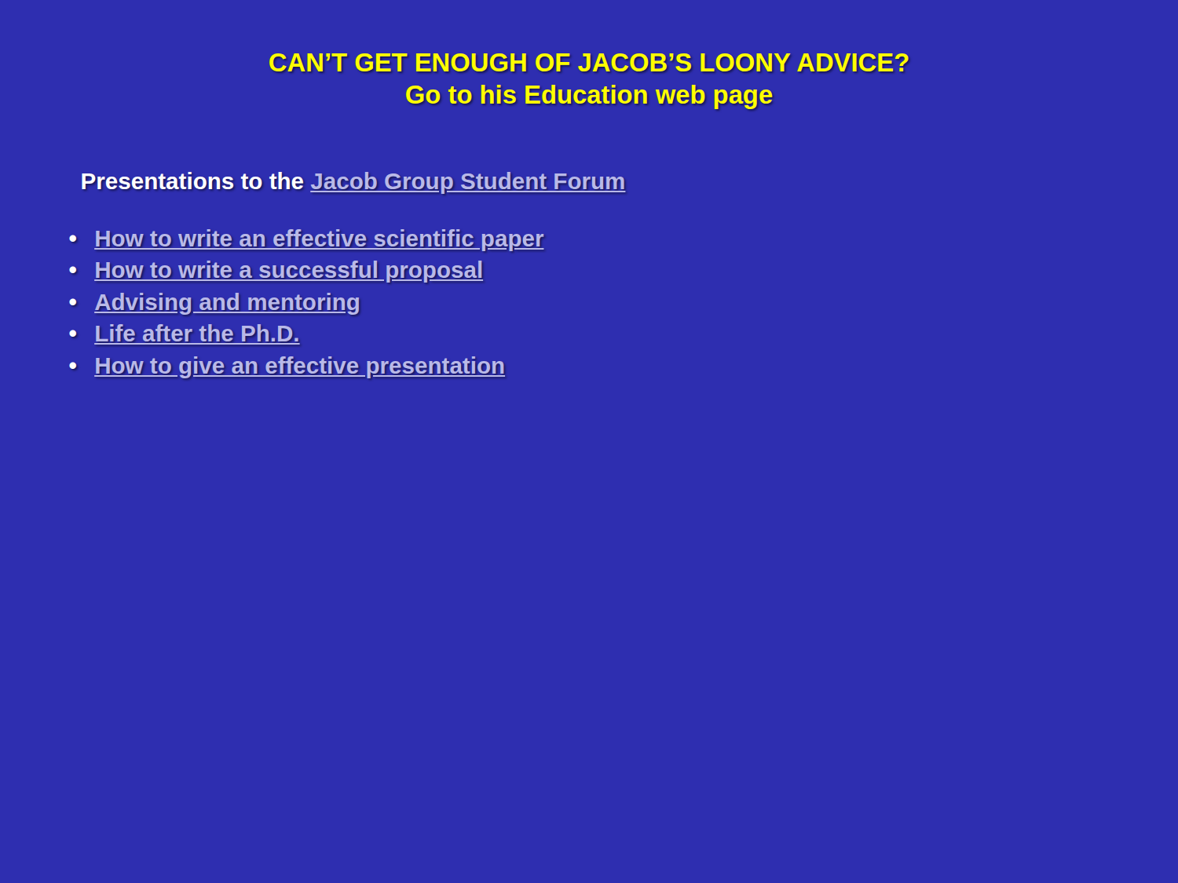CAN’T GET ENOUGH OF JACOB’S LOONY ADVICE?
Go to his Education web page
Presentations to the Jacob Group Student Forum
How to write an effective scientific paper
How to write a successful proposal
Advising and mentoring
Life after the Ph.D.
How to give an effective presentation